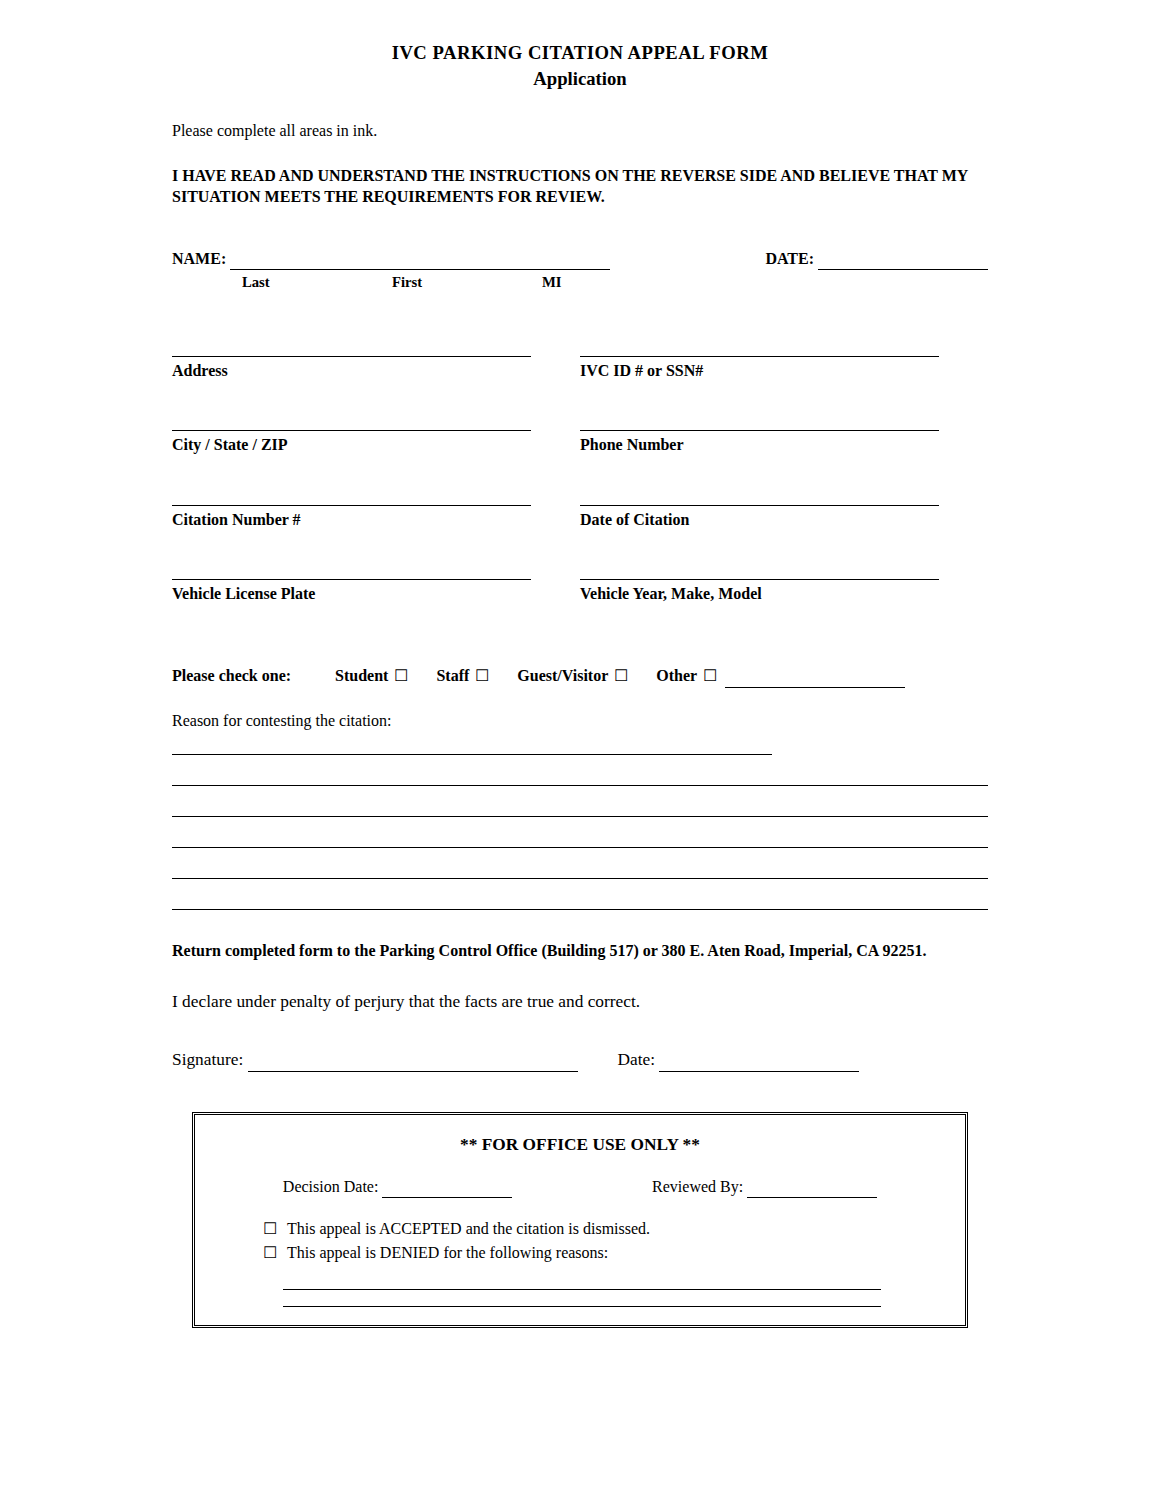IVC PARKING CITATION APPEAL FORM
Application
Please complete all areas in ink.
I have read and understand the instructions on the reverse side and believe that my situation meets the requirements for review.
NAME:
DATE:
Last First MI
| Address | IVC ID # or SSN# |
| City / State / ZIP | Phone Number |
| Citation Number # | Date of Citation |
| Vehicle License Plate | Vehicle Year, Make, Model |
Please check one: Student☐ Staff☐ Guest/Visitor☐ Other☐
Reason for contesting the citation:
Return completed form to the Parking Control Office (Building 517) or 380 E. Aten Road, Imperial, CA 92251.
I declare under penalty of perjury that the facts are true and correct.
Signature:
Date:
** FOR OFFICE USE ONLY **
Decision Date:
Reviewed By:
☐This appeal is ACCEPTED and the citation is dismissed.
☐This appeal is DENIED for the following reasons: